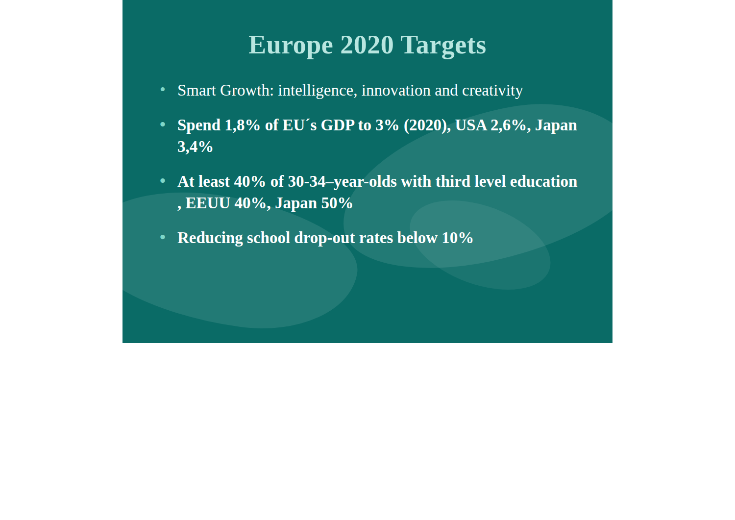Europe 2020 Targets
Smart Growth: intelligence, innovation and creativity
Spend 1,8% of EU´s GDP to 3% (2020), USA 2,6%, Japan 3,4%
At least 40% of 30-34–year-olds with third level education , EEUU 40%, Japan 50%
Reducing school drop-out rates below 10%